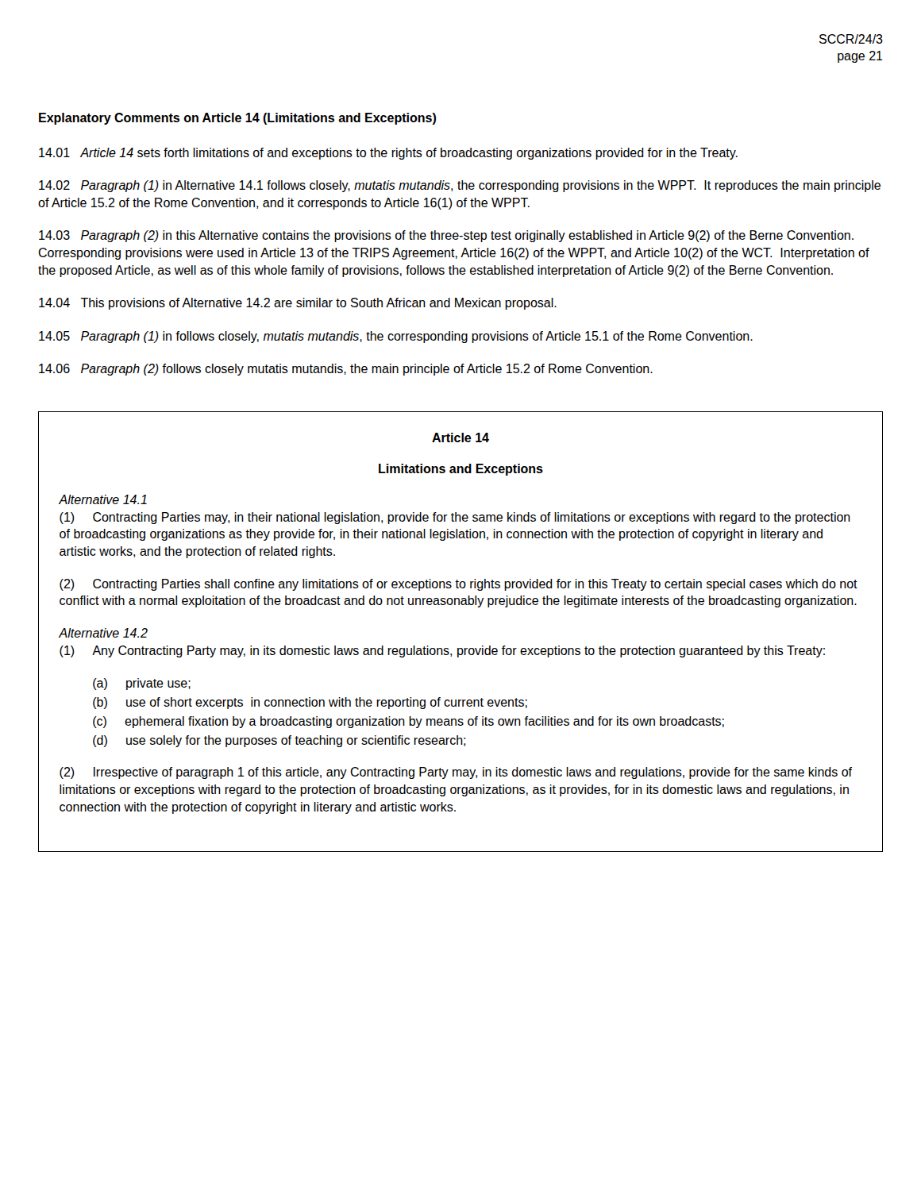SCCR/24/3
page 21
Explanatory Comments on Article 14 (Limitations and Exceptions)
14.01 Article 14 sets forth limitations of and exceptions to the rights of broadcasting organizations provided for in the Treaty.
14.02 Paragraph (1) in Alternative 14.1 follows closely, mutatis mutandis, the corresponding provisions in the WPPT. It reproduces the main principle of Article 15.2 of the Rome Convention, and it corresponds to Article 16(1) of the WPPT.
14.03 Paragraph (2) in this Alternative contains the provisions of the three-step test originally established in Article 9(2) of the Berne Convention. Corresponding provisions were used in Article 13 of the TRIPS Agreement, Article 16(2) of the WPPT, and Article 10(2) of the WCT. Interpretation of the proposed Article, as well as of this whole family of provisions, follows the established interpretation of Article 9(2) of the Berne Convention.
14.04 This provisions of Alternative 14.2 are similar to South African and Mexican proposal.
14.05 Paragraph (1) in follows closely, mutatis mutandis, the corresponding provisions of Article 15.1 of the Rome Convention.
14.06 Paragraph (2) follows closely mutatis mutandis, the main principle of Article 15.2 of Rome Convention.
Article 14
Limitations and Exceptions
Alternative 14.1
(1) Contracting Parties may, in their national legislation, provide for the same kinds of limitations or exceptions with regard to the protection of broadcasting organizations as they provide for, in their national legislation, in connection with the protection of copyright in literary and artistic works, and the protection of related rights.
(2) Contracting Parties shall confine any limitations of or exceptions to rights provided for in this Treaty to certain special cases which do not conflict with a normal exploitation of the broadcast and do not unreasonably prejudice the legitimate interests of the broadcasting organization.
Alternative 14.2
(1) Any Contracting Party may, in its domestic laws and regulations, provide for exceptions to the protection guaranteed by this Treaty:
(a) private use;
(b) use of short excerpts in connection with the reporting of current events;
(c) ephemeral fixation by a broadcasting organization by means of its own facilities and for its own broadcasts;
(d) use solely for the purposes of teaching or scientific research;
(2) Irrespective of paragraph 1 of this article, any Contracting Party may, in its domestic laws and regulations, provide for the same kinds of limitations or exceptions with regard to the protection of broadcasting organizations, as it provides, for in its domestic laws and regulations, in connection with the protection of copyright in literary and artistic works.